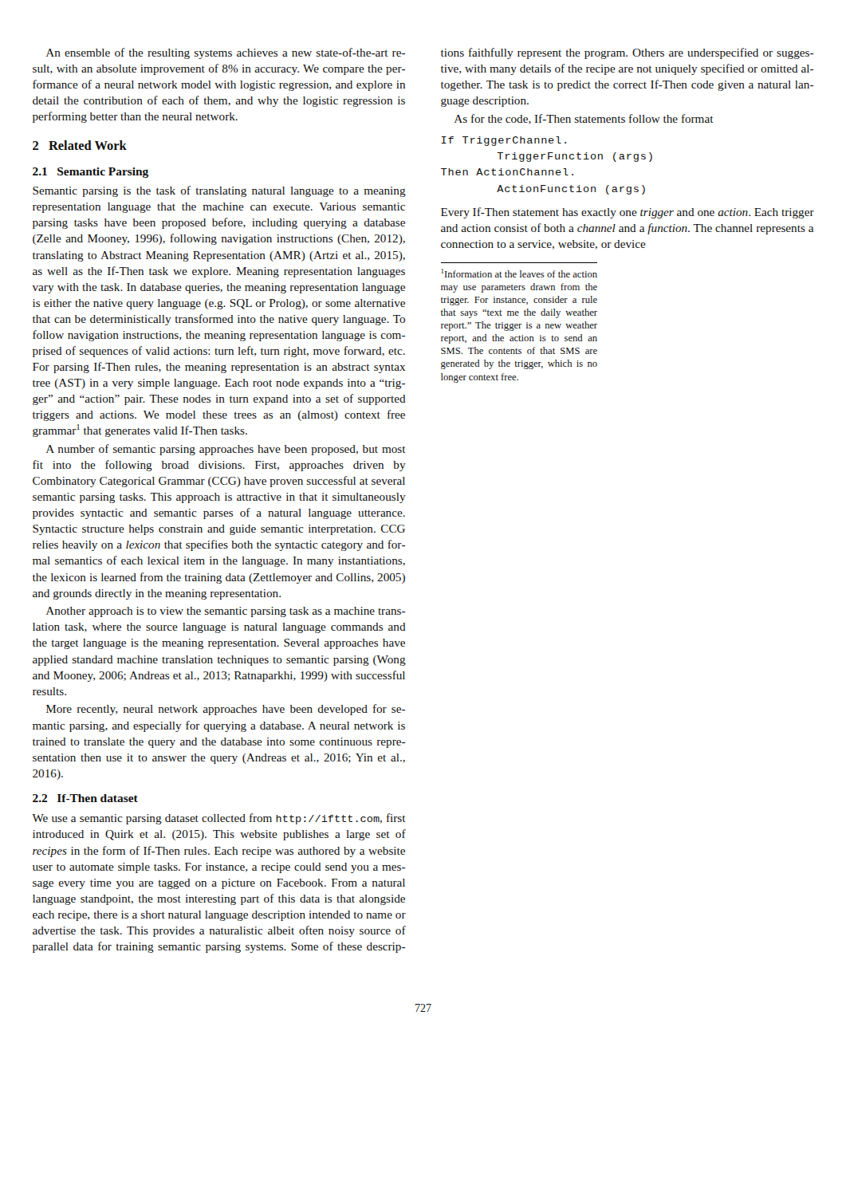An ensemble of the resulting systems achieves a new state-of-the-art result, with an absolute improvement of 8% in accuracy. We compare the performance of a neural network model with logistic regression, and explore in detail the contribution of each of them, and why the logistic regression is performing better than the neural network.
2 Related Work
2.1 Semantic Parsing
Semantic parsing is the task of translating natural language to a meaning representation language that the machine can execute. Various semantic parsing tasks have been proposed before, including querying a database (Zelle and Mooney, 1996), following navigation instructions (Chen, 2012), translating to Abstract Meaning Representation (AMR) (Artzi et al., 2015), as well as the If-Then task we explore. Meaning representation languages vary with the task. In database queries, the meaning representation language is either the native query language (e.g. SQL or Prolog), or some alternative that can be deterministically transformed into the native query language. To follow navigation instructions, the meaning representation language is comprised of sequences of valid actions: turn left, turn right, move forward, etc. For parsing If-Then rules, the meaning representation is an abstract syntax tree (AST) in a very simple language. Each root node expands into a “trigger” and “action” pair. These nodes in turn expand into a set of supported triggers and actions. We model these trees as an (almost) context free grammar1 that generates valid If-Then tasks.
A number of semantic parsing approaches have been proposed, but most fit into the following broad divisions. First, approaches driven by Combinatory Categorical Grammar (CCG) have proven successful at several semantic parsing tasks. This approach is attractive in that it simultaneously provides syntactic and semantic parses of a natural language utterance. Syntactic structure helps constrain and guide semantic interpretation. CCG relies heavily on a lexicon that specifies both the syntactic category and formal semantics of each lexical item in the language. In many instantiations, the lexicon is learned from the training data (Zettlemoyer and Collins, 2005) and grounds directly in the meaning representation.
Another approach is to view the semantic parsing task as a machine translation task, where the source language is natural language commands and the target language is the meaning representation. Several approaches have applied standard machine translation techniques to semantic parsing (Wong and Mooney, 2006; Andreas et al., 2013; Ratnaparkhi, 1999) with successful results.
More recently, neural network approaches have been developed for semantic parsing, and especially for querying a database. A neural network is trained to translate the query and the database into some continuous representation then use it to answer the query (Andreas et al., 2016; Yin et al., 2016).
2.2 If-Then dataset
We use a semantic parsing dataset collected from http://ifttt.com, first introduced in Quirk et al. (2015). This website publishes a large set of recipes in the form of If-Then rules. Each recipe was authored by a website user to automate simple tasks. For instance, a recipe could send you a message every time you are tagged on a picture on Facebook. From a natural language standpoint, the most interesting part of this data is that alongside each recipe, there is a short natural language description intended to name or advertise the task. This provides a naturalistic albeit often noisy source of parallel data for training semantic parsing systems. Some of these descriptions faithfully represent the program. Others are underspecified or suggestive, with many details of the recipe are not uniquely specified or omitted altogether. The task is to predict the correct If-Then code given a natural language description.
As for the code, If-Then statements follow the format
If TriggerChannel. TriggerFunction (args) Then ActionChannel. ActionFunction (args)
Every If-Then statement has exactly one trigger and one action. Each trigger and action consist of both a channel and a function. The channel represents a connection to a service, website, or device
1Information at the leaves of the action may use parameters drawn from the trigger. For instance, consider a rule that says “text me the daily weather report.” The trigger is a new weather report, and the action is to send an SMS. The contents of that SMS are generated by the trigger, which is no longer context free.
727